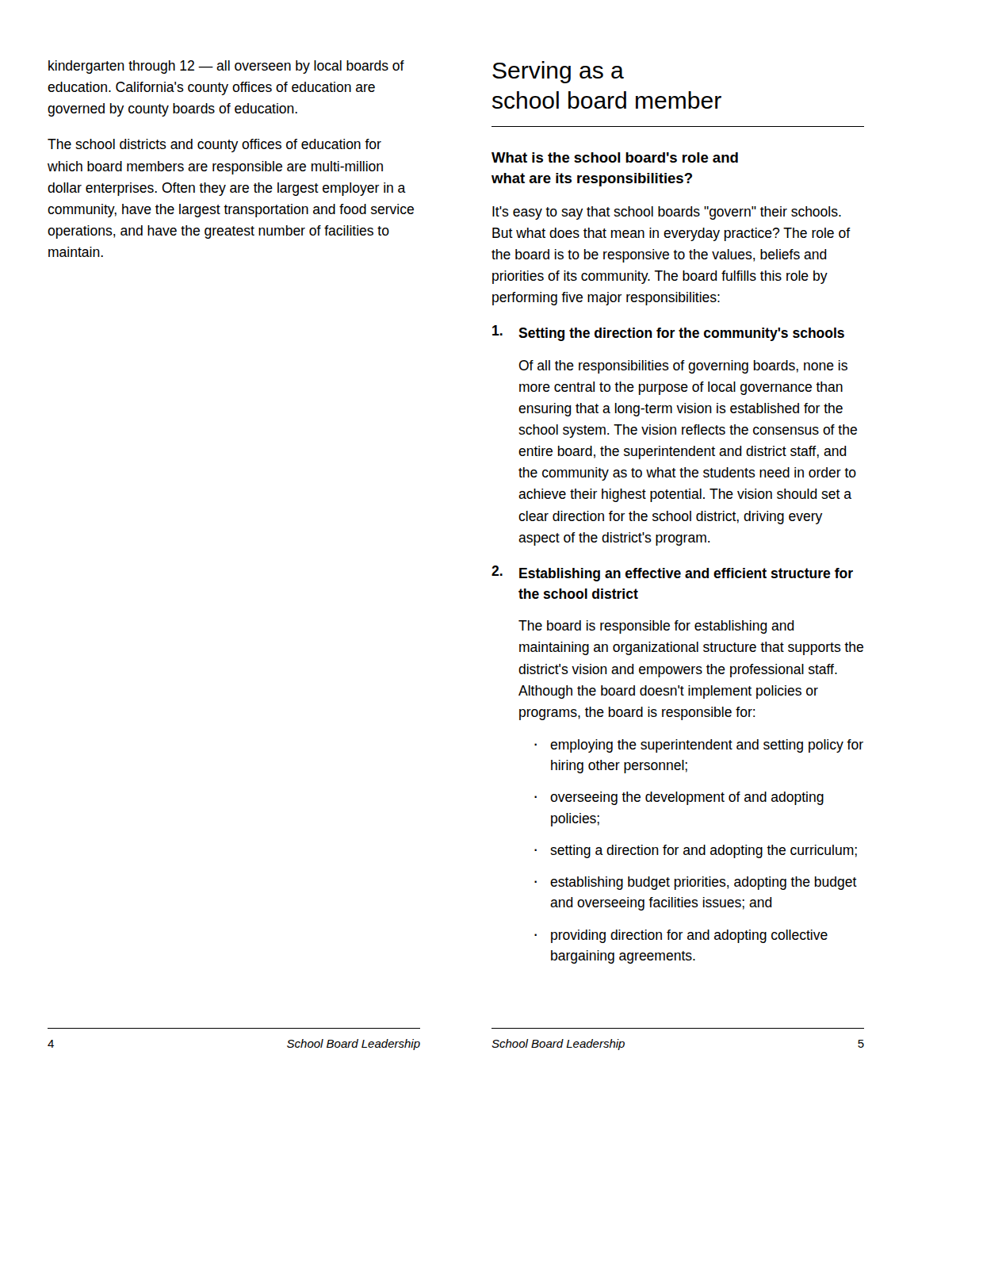kindergarten through 12 — all overseen by local boards of education. California's county offices of education are governed by county boards of education.
The school districts and county offices of education for which board members are responsible are multi-million dollar enterprises. Often they are the largest employer in a community, have the largest transportation and food service operations, and have the greatest number of facilities to maintain.
Serving as a
school board member
What is the school board's role and
what are its responsibilities?
It's easy to say that school boards "govern" their schools. But what does that mean in everyday practice? The role of the board is to be responsive to the values, beliefs and priorities of its community. The board fulfills this role by performing five major responsibilities:
Setting the direction for the community's schools
Of all the responsibilities of governing boards, none is more central to the purpose of local governance than ensuring that a long-term vision is established for the school system. The vision reflects the consensus of the entire board, the superintendent and district staff, and the community as to what the students need in order to achieve their highest potential. The vision should set a clear direction for the school district, driving every aspect of the district's program.
Establishing an effective and efficient structure for the school district
The board is responsible for establishing and maintaining an organizational structure that supports the district's vision and empowers the professional staff. Although the board doesn't implement policies or programs, the board is responsible for:
employing the superintendent and setting policy for hiring other personnel;
overseeing the development of and adopting policies;
setting a direction for and adopting the curriculum;
establishing budget priorities, adopting the budget and overseeing facilities issues; and
providing direction for and adopting collective bargaining agreements.
4 School Board Leadership
School Board Leadership 5